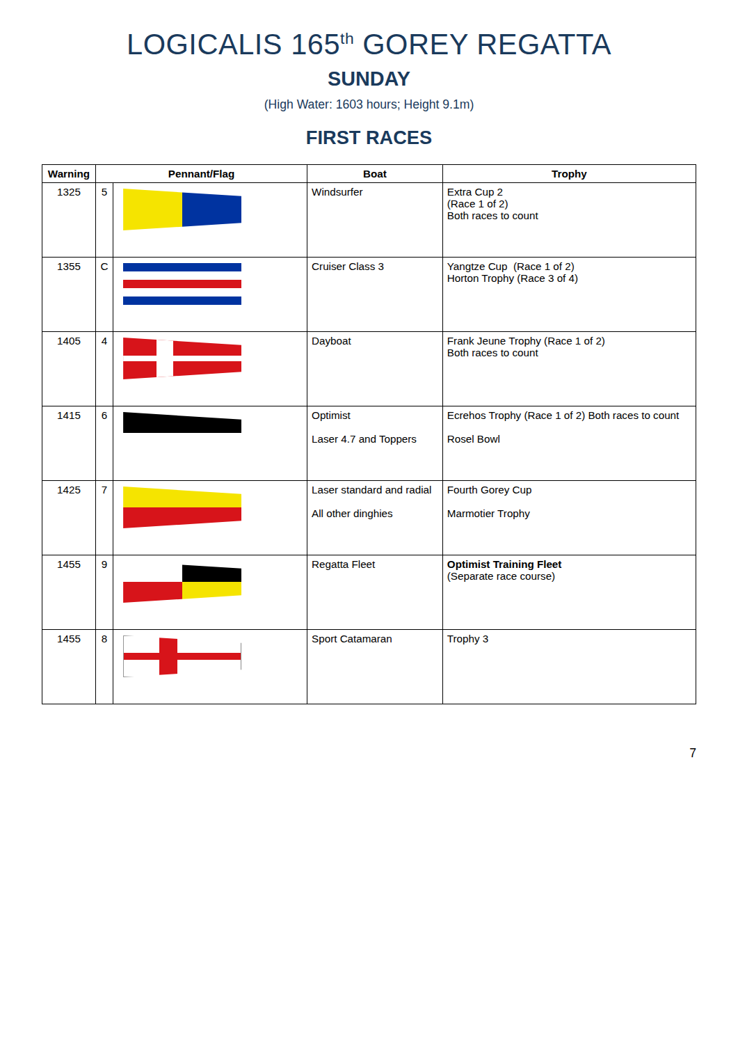LOGICALIS 165th GOREY REGATTA
SUNDAY
(High Water: 1603 hours; Height 9.1m)
FIRST RACES
| Warning | Pennant/Flag | Boat | Trophy |
| --- | --- | --- | --- |
| 1325 | 5 | | Windsurfer | Extra Cup 2 (Race 1 of 2) Both races to count |
| 1355 | C | | Cruiser Class 3 | Yangtze Cup (Race 1 of 2) Horton Trophy (Race 3 of 4) |
| 1405 | 4 | | Dayboat | Frank Jeune Trophy (Race 1 of 2) Both races to count |
| 1415 | 6 | | Optimist Laser 4.7 and Toppers | Ecrehos Trophy (Race 1 of 2) Both races to count Rosel Bowl |
| 1425 | 7 | | Laser standard and radial All other dinghies | Fourth Gorey Cup Marmotier Trophy |
| 1455 | 9 | | Regatta Fleet | Optimist Training Fleet (Separate race course) |
| 1455 | 8 | | Sport Catamaran | Trophy 3 |
7